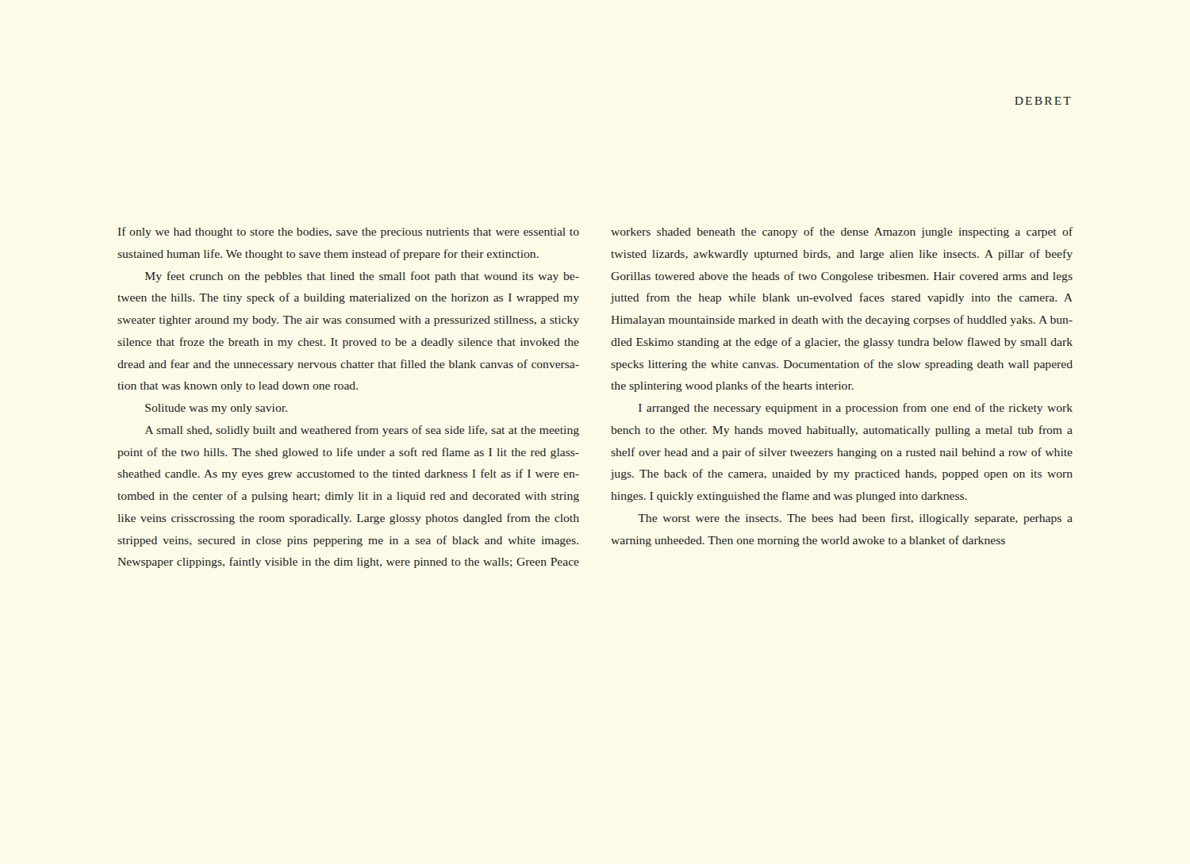Debret
If only we had thought to store the bodies, save the precious nutrients that were essential to sustained human life. We thought to save them instead of prepare for their extinction.
My feet crunch on the pebbles that lined the small foot path that wound its way between the hills. The tiny speck of a building materialized on the horizon as I wrapped my sweater tighter around my body. The air was consumed with a pressurized stillness, a sticky silence that froze the breath in my chest. It proved to be a deadly silence that invoked the dread and fear and the unnecessary nervous chatter that filled the blank canvas of conversation that was known only to lead down one road.
Solitude was my only savior.
A small shed, solidly built and weathered from years of sea side life, sat at the meeting point of the two hills. The shed glowed to life under a soft red flame as I lit the red glass-sheathed candle. As my eyes grew accustomed to the tinted darkness I felt as if I were entombed in the center of a pulsing heart; dimly lit in a liquid red and decorated with string like veins crisscrossing the room sporadically. Large glossy photos dangled from the cloth stripped veins, secured in close pins peppering me in a sea of black and white images. Newspaper clippings, faintly visible in the dim light, were pinned to the walls; Green Peace workers shaded beneath the canopy of the dense Amazon jungle inspecting a carpet of twisted lizards, awkwardly upturned birds, and large alien like insects. A pillar of beefy Gorillas towered above the heads of two Congolese tribesmen. Hair covered arms and legs jutted from the heap while blank un-evolved faces stared vapidly into the camera. A Himalayan mountainside marked in death with the decaying corpses of huddled yaks. A bundled Eskimo standing at the edge of a glacier, the glassy tundra below flawed by small dark specks littering the white canvas. Documentation of the slow spreading death wall papered the splintering wood planks of the hearts interior.
I arranged the necessary equipment in a procession from one end of the rickety work bench to the other. My hands moved habitually, automatically pulling a metal tub from a shelf over head and a pair of silver tweezers hanging on a rusted nail behind a row of white jugs. The back of the camera, unaided by my practiced hands, popped open on its worn hinges. I quickly extinguished the flame and was plunged into darkness.
The worst were the insects. The bees had been first, illogically separate, perhaps a warning unheeded. Then one morning the world awoke to a blanket of darkness